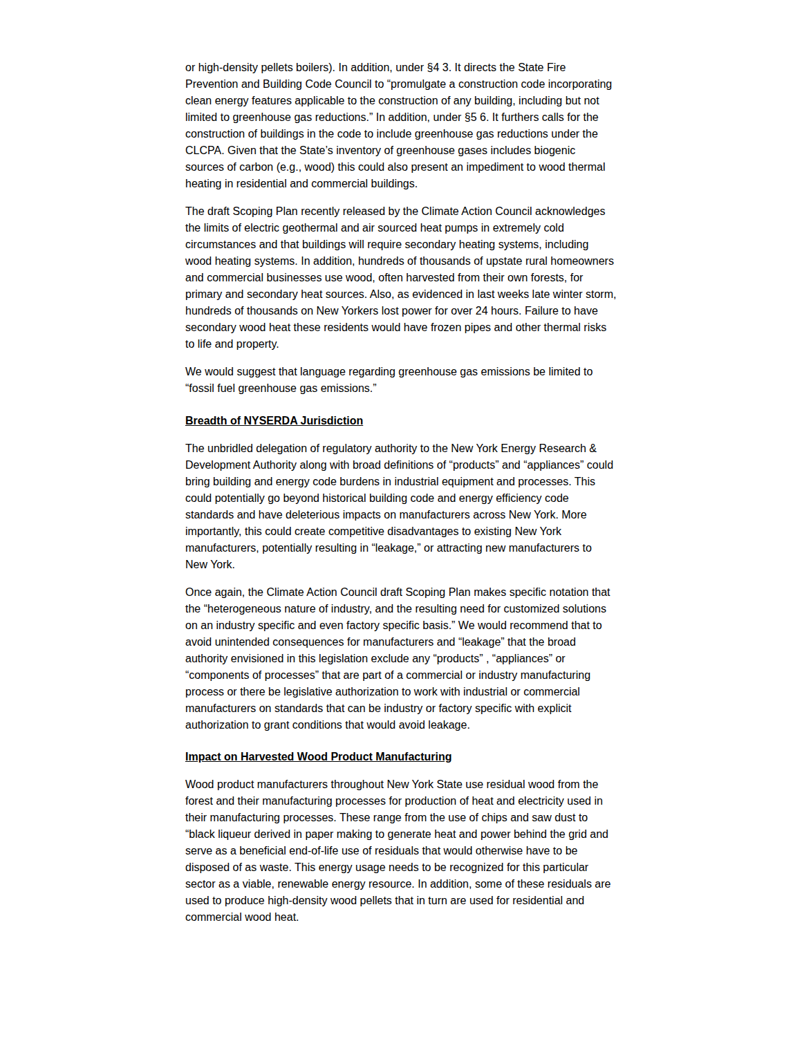or high-density pellets boilers). In addition, under §4 3. It directs the State Fire Prevention and Building Code Council to “promulgate a construction code incorporating clean energy features applicable to the construction of any building, including but not limited to greenhouse gas reductions.” In addition, under §5 6. It furthers calls for the construction of buildings in the code to include greenhouse gas reductions under the CLCPA. Given that the State’s inventory of greenhouse gases includes biogenic sources of carbon (e.g., wood) this could also present an impediment to wood thermal heating in residential and commercial buildings.
The draft Scoping Plan recently released by the Climate Action Council acknowledges the limits of electric geothermal and air sourced heat pumps in extremely cold circumstances and that buildings will require secondary heating systems, including wood heating systems. In addition, hundreds of thousands of upstate rural homeowners and commercial businesses use wood, often harvested from their own forests, for primary and secondary heat sources. Also, as evidenced in last weeks late winter storm, hundreds of thousands on New Yorkers lost power for over 24 hours. Failure to have secondary wood heat these residents would have frozen pipes and other thermal risks to life and property.
We would suggest that language regarding greenhouse gas emissions be limited to “fossil fuel greenhouse gas emissions.”
Breadth of NYSERDA Jurisdiction
The unbridled delegation of regulatory authority to the New York Energy Research & Development Authority along with broad definitions of “products” and “appliances” could bring building and energy code burdens in industrial equipment and processes. This could potentially go beyond historical building code and energy efficiency code standards and have deleterious impacts on manufacturers across New York. More importantly, this could create competitive disadvantages to existing New York manufacturers, potentially resulting in “leakage,” or attracting new manufacturers to New York.
Once again, the Climate Action Council draft Scoping Plan makes specific notation that the “heterogeneous nature of industry, and the resulting need for customized solutions on an industry specific and even factory specific basis.” We would recommend that to avoid unintended consequences for manufacturers and “leakage” that the broad authority envisioned in this legislation exclude any “products” , “appliances” or “components of processes” that are part of a commercial or industry manufacturing process or there be legislative authorization to work with industrial or commercial manufacturers on standards that can be industry or factory specific with explicit authorization to grant conditions that would avoid leakage.
Impact on Harvested Wood Product Manufacturing
Wood product manufacturers throughout New York State use residual wood from the forest and their manufacturing processes for production of heat and electricity used in their manufacturing processes. These range from the use of chips and saw dust to “black liqueur derived in paper making to generate heat and power behind the grid and serve as a beneficial end-of-life use of residuals that would otherwise have to be disposed of as waste. This energy usage needs to be recognized for this particular sector as a viable, renewable energy resource. In addition, some of these residuals are used to produce high-density wood pellets that in turn are used for residential and commercial wood heat.